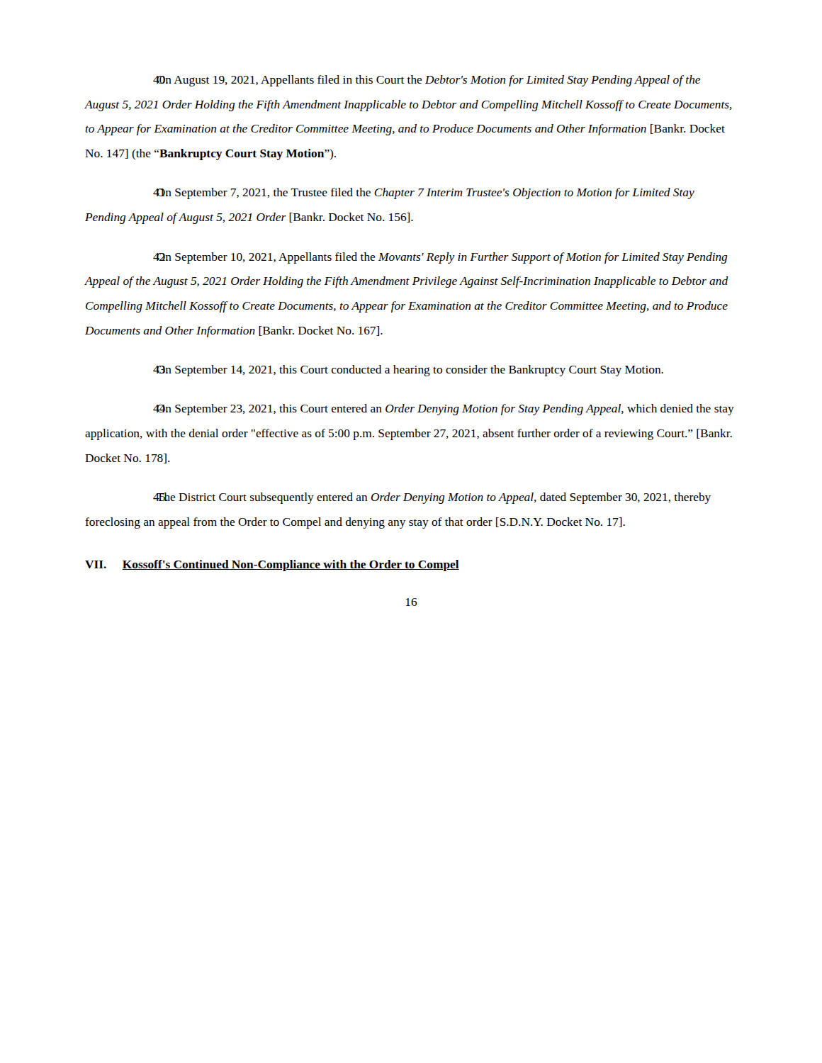40. On August 19, 2021, Appellants filed in this Court the Debtor's Motion for Limited Stay Pending Appeal of the August 5, 2021 Order Holding the Fifth Amendment Inapplicable to Debtor and Compelling Mitchell Kossoff to Create Documents, to Appear for Examination at the Creditor Committee Meeting, and to Produce Documents and Other Information [Bankr. Docket No. 147] (the “Bankruptcy Court Stay Motion”).
41. On September 7, 2021, the Trustee filed the Chapter 7 Interim Trustee's Objection to Motion for Limited Stay Pending Appeal of August 5, 2021 Order [Bankr. Docket No. 156].
42. On September 10, 2021, Appellants filed the Movants' Reply in Further Support of Motion for Limited Stay Pending Appeal of the August 5, 2021 Order Holding the Fifth Amendment Privilege Against Self-Incrimination Inapplicable to Debtor and Compelling Mitchell Kossoff to Create Documents, to Appear for Examination at the Creditor Committee Meeting, and to Produce Documents and Other Information [Bankr. Docket No. 167].
43. On September 14, 2021, this Court conducted a hearing to consider the Bankruptcy Court Stay Motion.
44. On September 23, 2021, this Court entered an Order Denying Motion for Stay Pending Appeal, which denied the stay application, with the denial order "effective as of 5:00 p.m. September 27, 2021, absent further order of a reviewing Court.” [Bankr. Docket No. 178].
45. The District Court subsequently entered an Order Denying Motion to Appeal, dated September 30, 2021, thereby foreclosing an appeal from the Order to Compel and denying any stay of that order [S.D.N.Y. Docket No. 17].
VII. Kossoff's Continued Non-Compliance with the Order to Compel
16